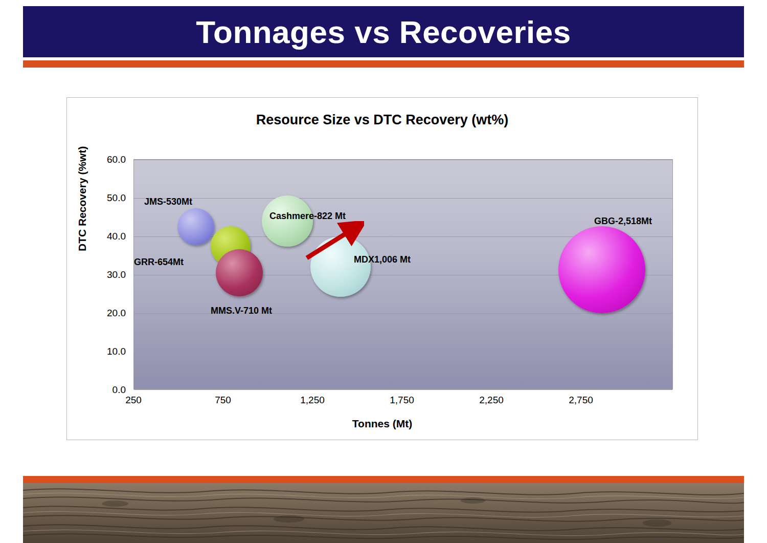Tonnages vs Recoveries
Resource Size vs DTC Recovery (wt%)
DTC Recovery (%wt)
60.0
50.0
40.0
30.0
20.0
10.0
0.0
JMS-530Mt
GRR-654Mt
MMS.V-710 Mt
Cashmere-822 Mt
MDX1,006 Mt
GBG-2,518Mt
250
750
1,250
1,750
2,250
2,750
Tonnes (Mt)